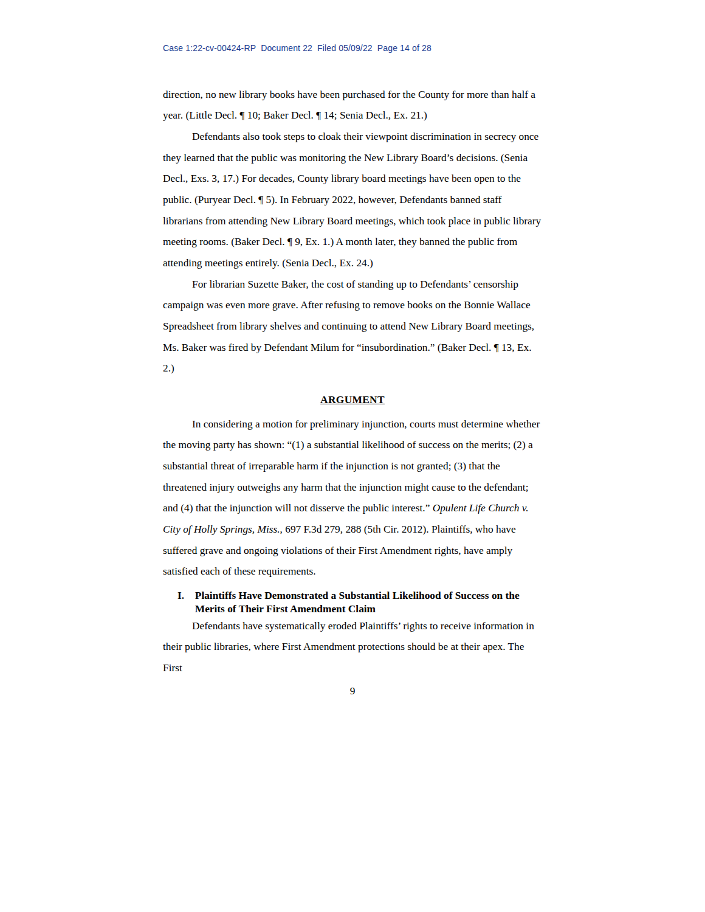Case 1:22-cv-00424-RP Document 22 Filed 05/09/22 Page 14 of 28
direction, no new library books have been purchased for the County for more than half a year. (Little Decl. ¶ 10; Baker Decl. ¶ 14; Senia Decl., Ex. 21.)
Defendants also took steps to cloak their viewpoint discrimination in secrecy once they learned that the public was monitoring the New Library Board’s decisions. (Senia Decl., Exs. 3, 17.) For decades, County library board meetings have been open to the public. (Puryear Decl. ¶ 5). In February 2022, however, Defendants banned staff librarians from attending New Library Board meetings, which took place in public library meeting rooms. (Baker Decl. ¶ 9, Ex. 1.) A month later, they banned the public from attending meetings entirely. (Senia Decl., Ex. 24.)
For librarian Suzette Baker, the cost of standing up to Defendants’ censorship campaign was even more grave. After refusing to remove books on the Bonnie Wallace Spreadsheet from library shelves and continuing to attend New Library Board meetings, Ms. Baker was fired by Defendant Milum for “insubordination.” (Baker Decl. ¶ 13, Ex. 2.)
ARGUMENT
In considering a motion for preliminary injunction, courts must determine whether the moving party has shown: “(1) a substantial likelihood of success on the merits; (2) a substantial threat of irreparable harm if the injunction is not granted; (3) that the threatened injury outweighs any harm that the injunction might cause to the defendant; and (4) that the injunction will not disserve the public interest.” Opulent Life Church v. City of Holly Springs, Miss., 697 F.3d 279, 288 (5th Cir. 2012). Plaintiffs, who have suffered grave and ongoing violations of their First Amendment rights, have amply satisfied each of these requirements.
I.
Plaintiffs Have Demonstrated a Substantial Likelihood of Success on the Merits of Their First Amendment Claim
Defendants have systematically eroded Plaintiffs’ rights to receive information in their public libraries, where First Amendment protections should be at their apex. The First
9